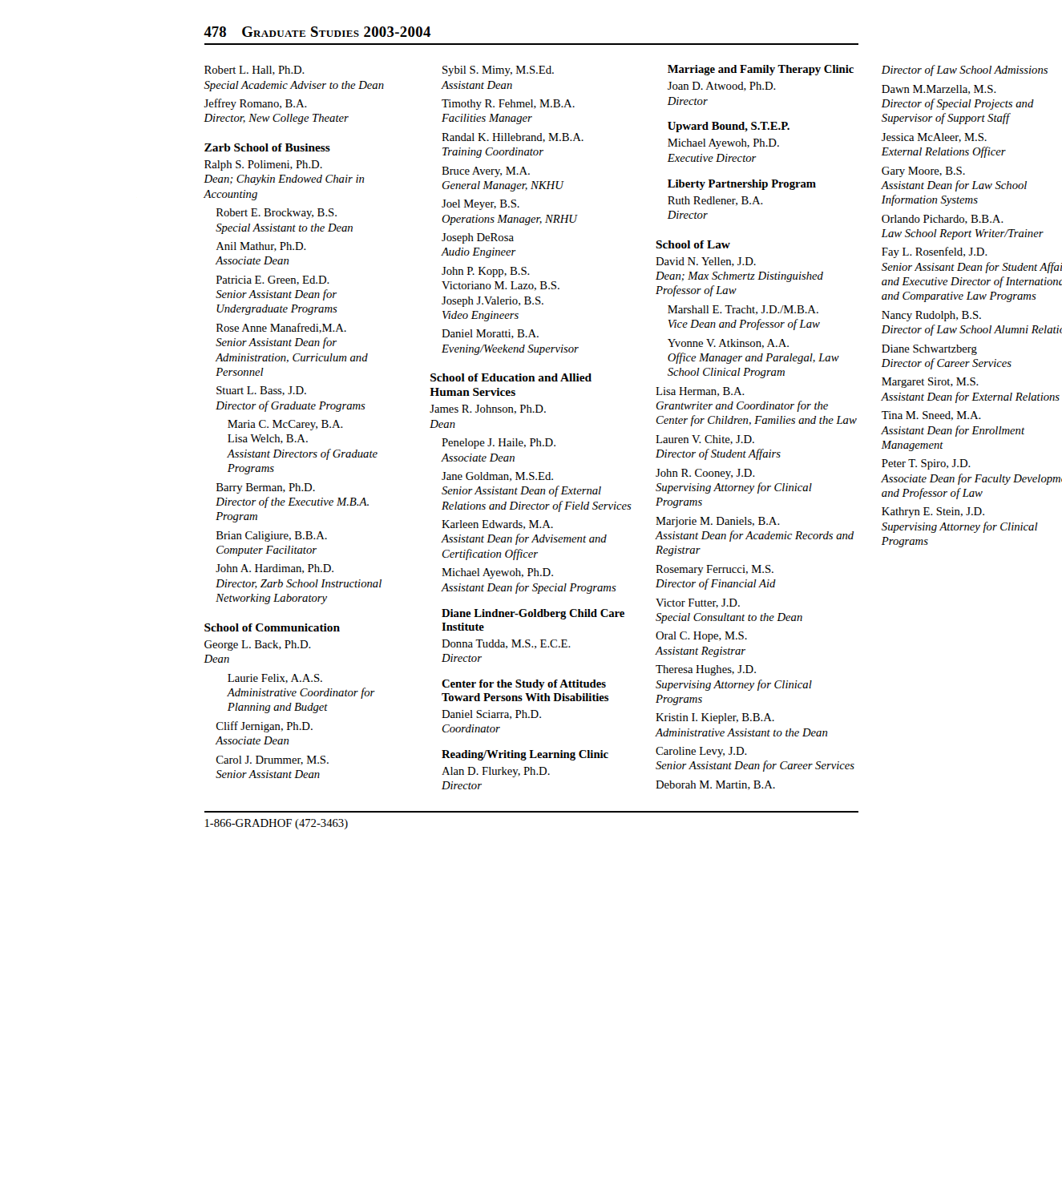478 Graduate Studies 2003-2004
Robert L. Hall, Ph.D.
Special Academic Adviser to the Dean
Jeffrey Romano, B.A.
Director, New College Theater
Zarb School of Business
Ralph S. Polimeni, Ph.D.
Dean; Chaykin Endowed Chair in Accounting
Robert E. Brockway, B.S.
Special Assistant to the Dean
Anil Mathur, Ph.D.
Associate Dean
Patricia E. Green, Ed.D.
Senior Assistant Dean for Undergraduate Programs
Rose Anne Manafredi,M.A.
Senior Assistant Dean for Administration, Curriculum and Personnel
Stuart L. Bass, J.D.
Director of Graduate Programs
Maria C. McCarey, B.A.
Lisa Welch, B.A.
Assistant Directors of Graduate Programs
Barry Berman, Ph.D.
Director of the Executive M.B.A. Program
Brian Caligiure, B.B.A.
Computer Facilitator
John A. Hardiman, Ph.D.
Director, Zarb School Instructional Networking Laboratory
School of Communication
George L. Back, Ph.D.
Dean
Laurie Felix, A.A.S.
Administrative Coordinator for Planning and Budget
Cliff Jernigan, Ph.D.
Associate Dean
Carol J. Drummer, M.S.
Senior Assistant Dean
Sybil S. Mimy, M.S.Ed.
Assistant Dean
Timothy R. Fehmel, M.B.A.
Facilities Manager
Randal K. Hillebrand, M.B.A.
Training Coordinator
Bruce Avery, M.A.
General Manager, NKHU
Joel Meyer, B.S.
Operations Manager, NRHU
Joseph DeRosa
Audio Engineer
John P. Kopp, B.S.
Victoriano M. Lazo, B.S.
Joseph J.Valerio, B.S.
Video Engineers
Daniel Moratti, B.A.
Evening/Weekend Supervisor
School of Education and Allied Human Services
James R. Johnson, Ph.D.
Dean
Penelope J. Haile, Ph.D.
Associate Dean
Jane Goldman, M.S.Ed.
Senior Assistant Dean of External Relations and Director of Field Services
Karleen Edwards, M.A.
Assistant Dean for Advisement and Certification Officer
Michael Ayewoh, Ph.D.
Assistant Dean for Special Programs
Diane Lindner-Goldberg Child Care Institute
Donna Tudda, M.S., E.C.E.
Director
Center for the Study of Attitudes Toward Persons With Disabilities
Daniel Sciarra, Ph.D.
Coordinator
Reading/Writing Learning Clinic
Alan D. Flurkey, Ph.D.
Director
Marriage and Family Therapy Clinic
Joan D. Atwood, Ph.D.
Director
Upward Bound, S.T.E.P.
Michael Ayewoh, Ph.D.
Executive Director
Liberty Partnership Program
Ruth Redlener, B.A.
Director
School of Law
David N. Yellen, J.D.
Dean; Max Schmertz Distinguished Professor of Law
Marshall E. Tracht, J.D./M.B.A.
Vice Dean and Professor of Law
Yvonne V. Atkinson, A.A.
Office Manager and Paralegal, Law School Clinical Program
Lisa Herman, B.A.
Grantwriter and Coordinator for the Center for Children, Families and the Law
Lauren V. Chite, J.D.
Director of Student Affairs
John R. Cooney, J.D.
Supervising Attorney for Clinical Programs
Marjorie M. Daniels, B.A.
Assistant Dean for Academic Records and Registrar
Rosemary Ferrucci, M.S.
Director of Financial Aid
Victor Futter, J.D.
Special Consultant to the Dean
Oral C. Hope, M.S.
Assistant Registrar
Theresa Hughes, J.D.
Supervising Attorney for Clinical Programs
Kristin I. Kiepler, B.B.A.
Administrative Assistant to the Dean
Caroline Levy, J.D.
Senior Assistant Dean for Career Services
Deborah M. Martin, B.A.
Director of Law School Admissions
Dawn M.Marzella, M.S.
Director of Special Projects and Supervisor of Support Staff
Jessica McAleer, M.S.
External Relations Officer
Gary Moore, B.S.
Assistant Dean for Law School Information Systems
Orlando Pichardo, B.B.A.
Law School Report Writer/Trainer
Fay L. Rosenfeld, J.D.
Senior Assisant Dean for Student Affairs and Executive Director of International and Comparative Law Programs
Nancy Rudolph, B.S.
Director of Law School Alumni Relations
Diane Schwartzberg
Director of Career Services
Margaret Sirot, M.S.
Assistant Dean for External Relations
Tina M. Sneed, M.A.
Assistant Dean for Enrollment Management
Peter T. Spiro, J.D.
Associate Dean for Faculty Development and Professor of Law
Kathryn E. Stein, J.D.
Supervising Attorney for Clinical Programs
1-866-GRADHOF (472-3463)